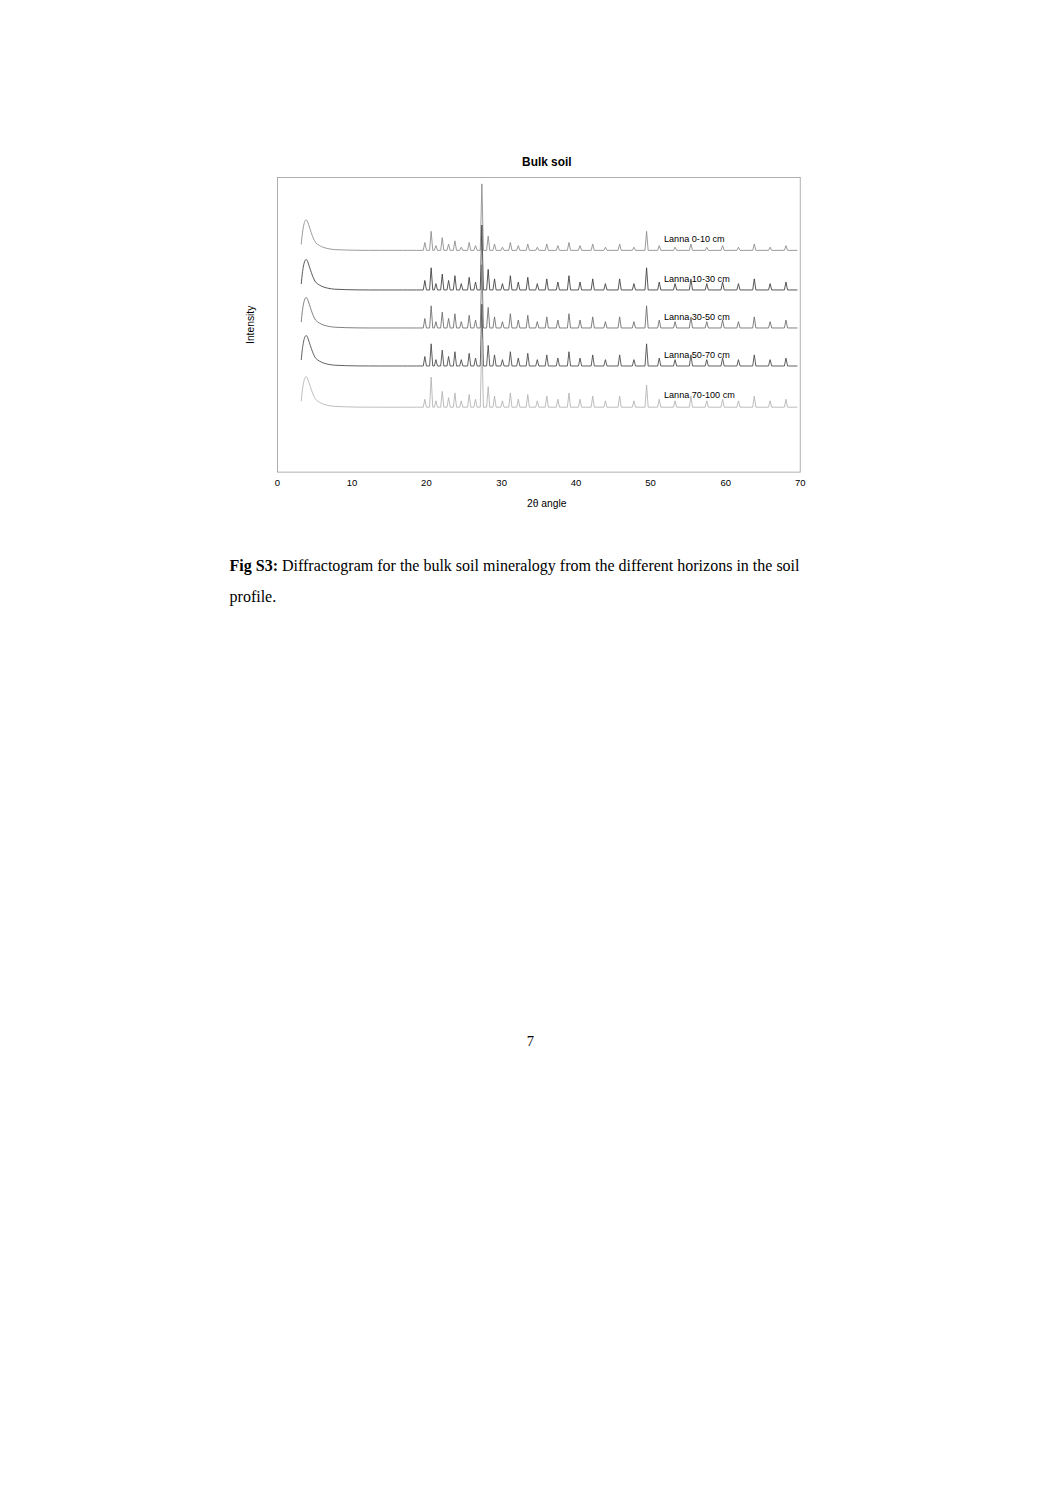Bulk soil diffractogram Bulk soil Intensity 2θ angle 0 10 20 30 40 50 60 70 Lanna 0-10 cm Lanna 10-30 cm Lanna 30-50 cm Lanna 50-70 cm Lanna 70-100 cm
Fig S3: Diffractogram for the bulk soil mineralogy from the different horizons in the soil profile.
7